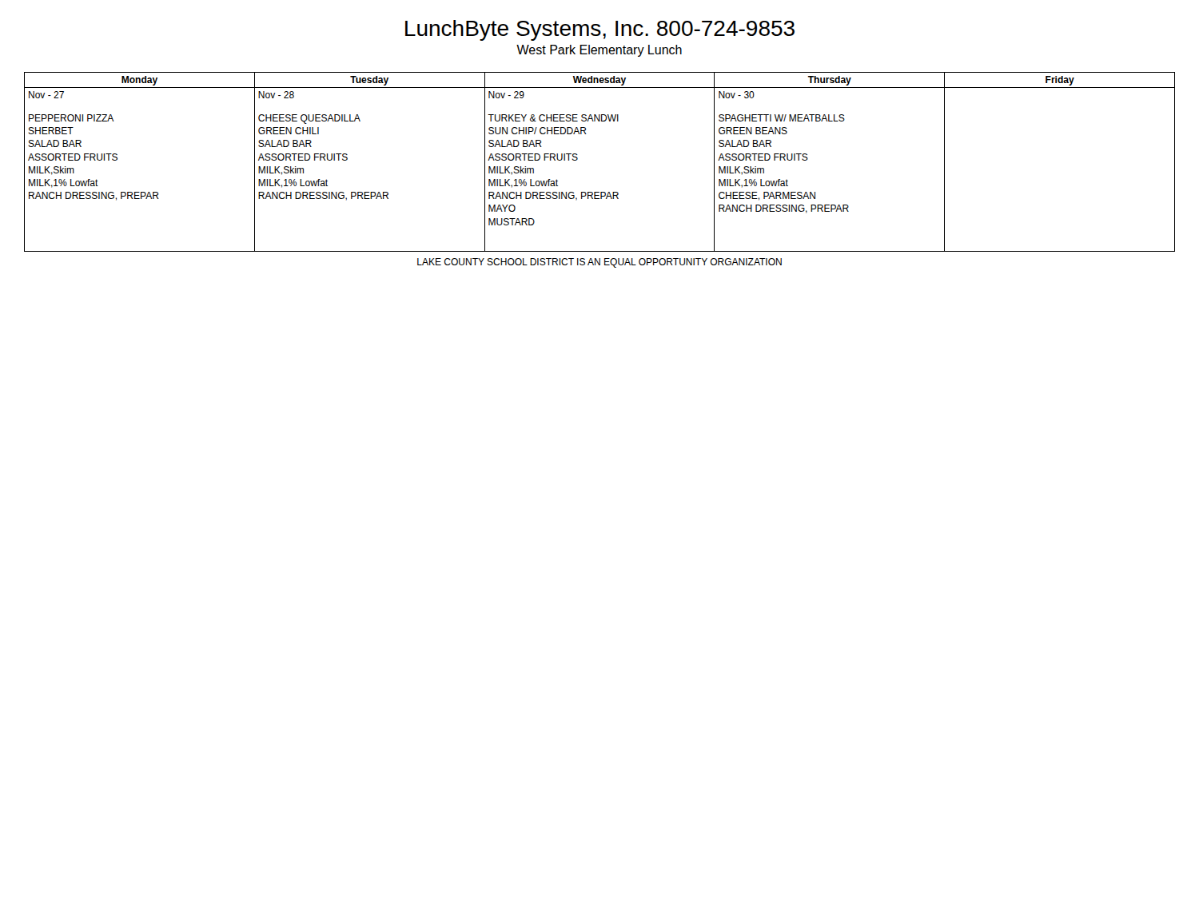LunchByte Systems, Inc. 800-724-9853
West Park Elementary Lunch
| Monday | Tuesday | Wednesday | Thursday | Friday |
| --- | --- | --- | --- | --- |
| Nov - 27 PEPPERONI PIZZA SHERBET SALAD BAR ASSORTED FRUITS MILK,Skim MILK,1% Lowfat RANCH DRESSING, PREPAR | Nov - 28 CHEESE QUESADILLA GREEN CHILI SALAD BAR ASSORTED FRUITS MILK,Skim MILK,1% Lowfat RANCH DRESSING, PREPAR | Nov - 29 TURKEY & CHEESE SANDWI SUN CHIP/ CHEDDAR SALAD BAR ASSORTED FRUITS MILK,Skim MILK,1% Lowfat RANCH DRESSING, PREPAR MAYO MUSTARD | Nov - 30 SPAGHETTI W/ MEATBALLS GREEN BEANS SALAD BAR ASSORTED FRUITS MILK,Skim MILK,1% Lowfat CHEESE, PARMESAN RANCH DRESSING, PREPAR | |
LAKE COUNTY SCHOOL DISTRICT IS AN EQUAL OPPORTUNITY ORGANIZATION